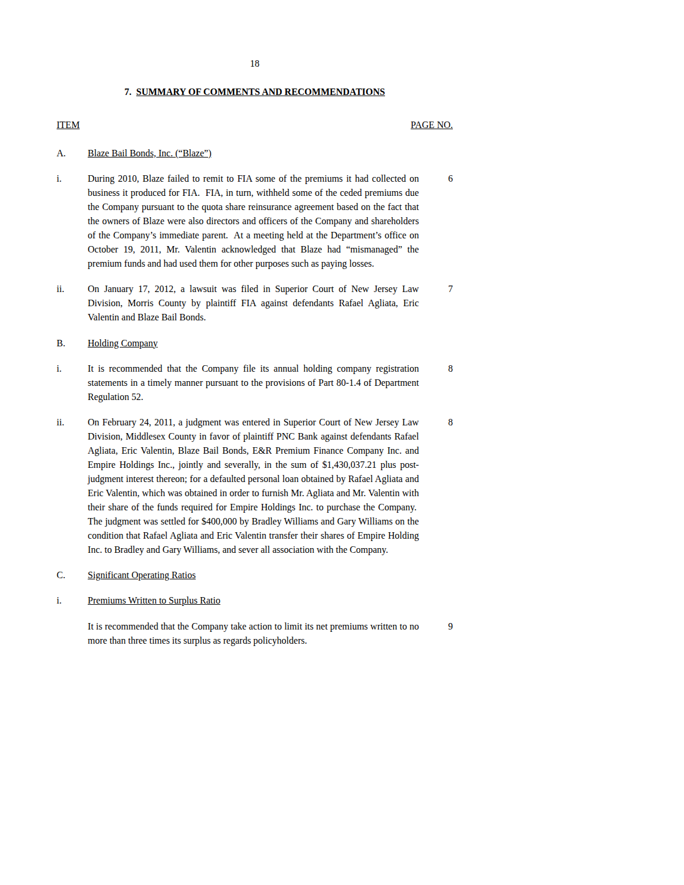18
7. SUMMARY OF COMMENTS AND RECOMMENDATIONS
ITEM PAGE NO.
| A. | Blaze Bail Bonds, Inc. (“Blaze”) | |
| i. | During 2010, Blaze failed to remit to FIA some of the premiums it had collected on business it produced for FIA. FIA, in turn, withheld some of the ceded premiums due the Company pursuant to the quota share reinsurance agreement based on the fact that the owners of Blaze were also directors and officers of the Company and shareholders of the Company’s immediate parent. At a meeting held at the Department’s office on October 19, 2011, Mr. Valentin acknowledged that Blaze had “mismanaged” the premium funds and had used them for other purposes such as paying losses. | 6 |
| ii. | On January 17, 2012, a lawsuit was filed in Superior Court of New Jersey Law Division, Morris County by plaintiff FIA against defendants Rafael Agliata, Eric Valentin and Blaze Bail Bonds. | 7 |
| B. | Holding Company | |
| i. | It is recommended that the Company file its annual holding company registration statements in a timely manner pursuant to the provisions of Part 80-1.4 of Department Regulation 52. | 8 |
| ii. | On February 24, 2011, a judgment was entered in Superior Court of New Jersey Law Division, Middlesex County in favor of plaintiff PNC Bank against defendants Rafael Agliata, Eric Valentin, Blaze Bail Bonds, E&R Premium Finance Company Inc. and Empire Holdings Inc., jointly and severally, in the sum of $1,430,037.21 plus post-judgment interest thereon; for a defaulted personal loan obtained by Rafael Agliata and Eric Valentin, which was obtained in order to furnish Mr. Agliata and Mr. Valentin with their share of the funds required for Empire Holdings Inc. to purchase the Company. The judgment was settled for $400,000 by Bradley Williams and Gary Williams on the condition that Rafael Agliata and Eric Valentin transfer their shares of Empire Holding Inc. to Bradley and Gary Williams, and sever all association with the Company. | 8 |
| C. | Significant Operating Ratios | |
| i. | Premiums Written to Surplus Ratio | |
| | It is recommended that the Company take action to limit its net premiums written to no more than three times its surplus as regards policyholders. | 9 |